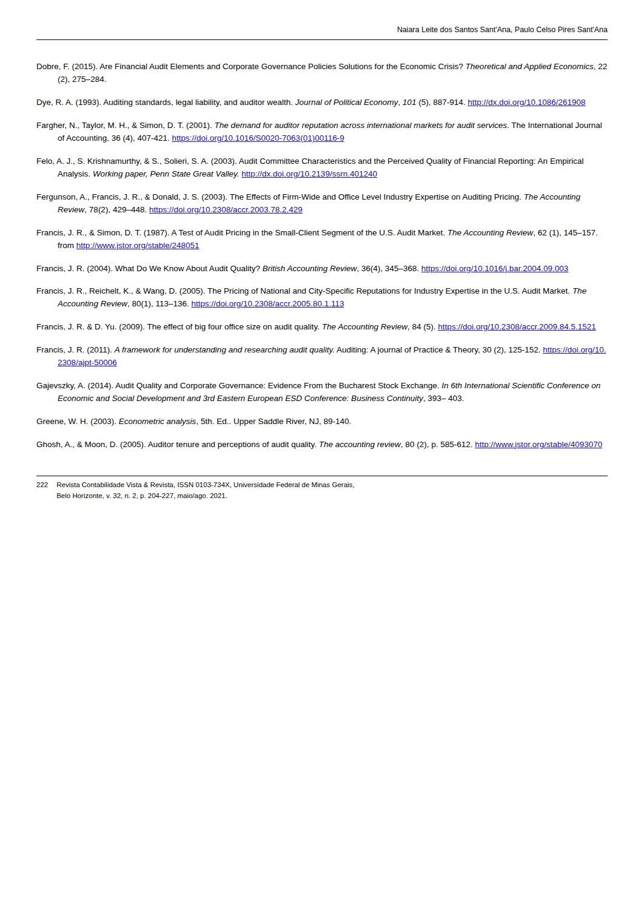Naiara Leite dos Santos Sant'Ana, Paulo Celso Pires Sant'Ana
Dobre, F. (2015). Are Financial Audit Elements and Corporate Governance Policies Solutions for the Economic Crisis? Theoretical and Applied Economics, 22 (2), 275–284.
Dye, R. A. (1993). Auditing standards, legal liability, and auditor wealth. Journal of Political Economy, 101 (5), 887-914. http://dx.doi.org/10.1086/261908
Fargher, N., Taylor, M. H., & Simon, D. T. (2001). The demand for auditor reputation across international markets for audit services. The International Journal of Accounting, 36 (4), 407-421. https://doi.org/10.1016/S0020-7063(01)00116-9
Felo, A. J., S. Krishnamurthy, & S., Solieri, S. A. (2003). Audit Committee Characteristics and the Perceived Quality of Financial Reporting: An Empirical Analysis. Working paper, Penn State Great Valley. http://dx.doi.org/10.2139/ssrn.401240
Fergunson, A., Francis, J. R., & Donald, J. S. (2003). The Effects of Firm-Wide and Office Level Industry Expertise on Auditing Pricing. The Accounting Review, 78(2), 429–448. https://doi.org/10.2308/accr.2003.78.2.429
Francis, J. R., & Simon, D. T. (1987). A Test of Audit Pricing in the Small-Client Segment of the U.S. Audit Market. The Accounting Review, 62 (1), 145–157. from http://www.jstor.org/stable/248051
Francis, J. R. (2004). What Do We Know About Audit Quality? British Accounting Review, 36(4), 345–368. https://doi.org/10.1016/j.bar.2004.09.003
Francis, J. R., Reichelt, K., & Wang, D. (2005). The Pricing of National and City-Specific Reputations for Industry Expertise in the U.S. Audit Market. The Accounting Review, 80(1), 113–136. https://doi.org/10.2308/accr.2005.80.1.113
Francis, J. R. & D. Yu. (2009). The effect of big four office size on audit quality. The Accounting Review, 84 (5). https://doi.org/10.2308/accr.2009.84.5.1521
Francis, J. R. (2011). A framework for understanding and researching audit quality. Auditing: A journal of Practice & Theory, 30 (2), 125-152. https://doi.org/10.2308/ajpt-50006
Gajevszky, A. (2014). Audit Quality and Corporate Governance: Evidence From the Bucharest Stock Exchange. In 6th International Scientific Conference on Economic and Social Development and 3rd Eastern European ESD Conference: Business Continuity, 393– 403.
Greene, W. H. (2003). Econometric analysis, 5th. Ed.. Upper Saddle River, NJ, 89-140.
Ghosh, A., & Moon, D. (2005). Auditor tenure and perceptions of audit quality. The accounting review, 80 (2), p. 585-612. http://www.jstor.org/stable/4093070
222
Revista Contabilidade Vista & Revista, ISSN 0103-734X, Universidade Federal de Minas Gerais,
Belo Horizonte, v. 32, n. 2, p. 204-227, maio/ago. 2021.